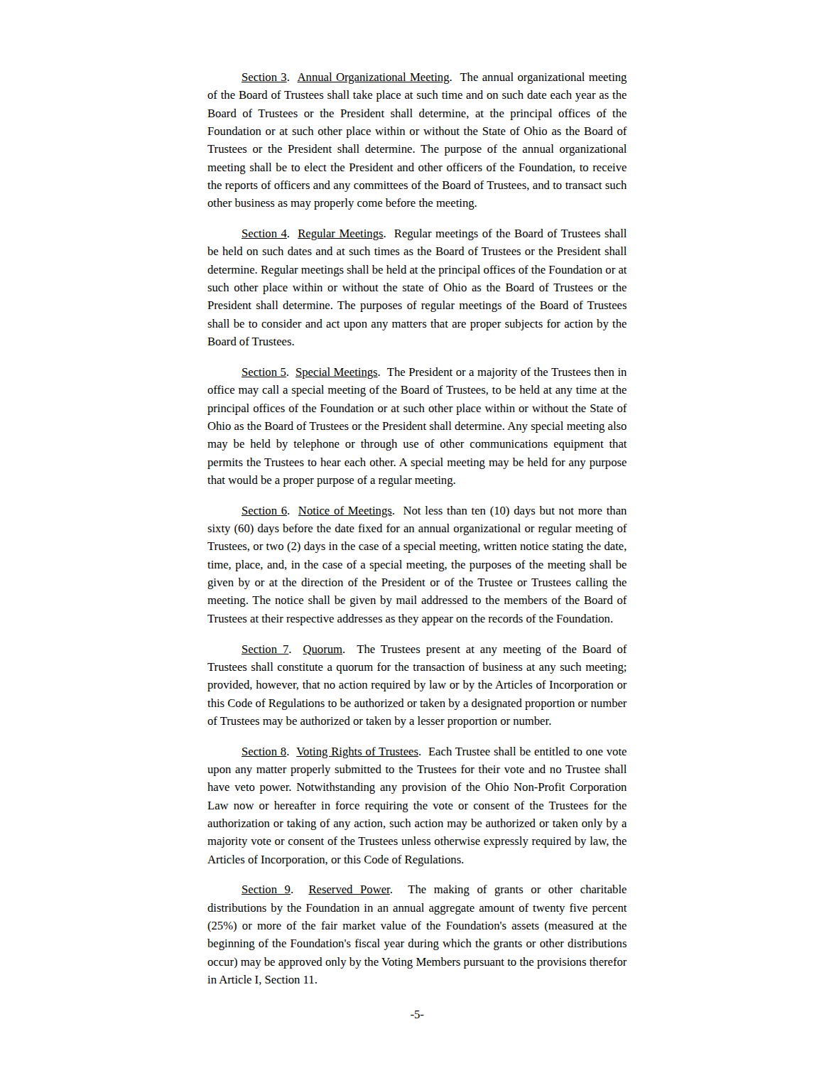Section 3. Annual Organizational Meeting. The annual organizational meeting of the Board of Trustees shall take place at such time and on such date each year as the Board of Trustees or the President shall determine, at the principal offices of the Foundation or at such other place within or without the State of Ohio as the Board of Trustees or the President shall determine. The purpose of the annual organizational meeting shall be to elect the President and other officers of the Foundation, to receive the reports of officers and any committees of the Board of Trustees, and to transact such other business as may properly come before the meeting.
Section 4. Regular Meetings. Regular meetings of the Board of Trustees shall be held on such dates and at such times as the Board of Trustees or the President shall determine. Regular meetings shall be held at the principal offices of the Foundation or at such other place within or without the state of Ohio as the Board of Trustees or the President shall determine. The purposes of regular meetings of the Board of Trustees shall be to consider and act upon any matters that are proper subjects for action by the Board of Trustees.
Section 5. Special Meetings. The President or a majority of the Trustees then in office may call a special meeting of the Board of Trustees, to be held at any time at the principal offices of the Foundation or at such other place within or without the State of Ohio as the Board of Trustees or the President shall determine. Any special meeting also may be held by telephone or through use of other communications equipment that permits the Trustees to hear each other. A special meeting may be held for any purpose that would be a proper purpose of a regular meeting.
Section 6. Notice of Meetings. Not less than ten (10) days but not more than sixty (60) days before the date fixed for an annual organizational or regular meeting of Trustees, or two (2) days in the case of a special meeting, written notice stating the date, time, place, and, in the case of a special meeting, the purposes of the meeting shall be given by or at the direction of the President or of the Trustee or Trustees calling the meeting. The notice shall be given by mail addressed to the members of the Board of Trustees at their respective addresses as they appear on the records of the Foundation.
Section 7. Quorum. The Trustees present at any meeting of the Board of Trustees shall constitute a quorum for the transaction of business at any such meeting; provided, however, that no action required by law or by the Articles of Incorporation or this Code of Regulations to be authorized or taken by a designated proportion or number of Trustees may be authorized or taken by a lesser proportion or number.
Section 8. Voting Rights of Trustees. Each Trustee shall be entitled to one vote upon any matter properly submitted to the Trustees for their vote and no Trustee shall have veto power. Notwithstanding any provision of the Ohio Non-Profit Corporation Law now or hereafter in force requiring the vote or consent of the Trustees for the authorization or taking of any action, such action may be authorized or taken only by a majority vote or consent of the Trustees unless otherwise expressly required by law, the Articles of Incorporation, or this Code of Regulations.
Section 9. Reserved Power. The making of grants or other charitable distributions by the Foundation in an annual aggregate amount of twenty five percent (25%) or more of the fair market value of the Foundation's assets (measured at the beginning of the Foundation's fiscal year during which the grants or other distributions occur) may be approved only by the Voting Members pursuant to the provisions therefor in Article I, Section 11.
-5-